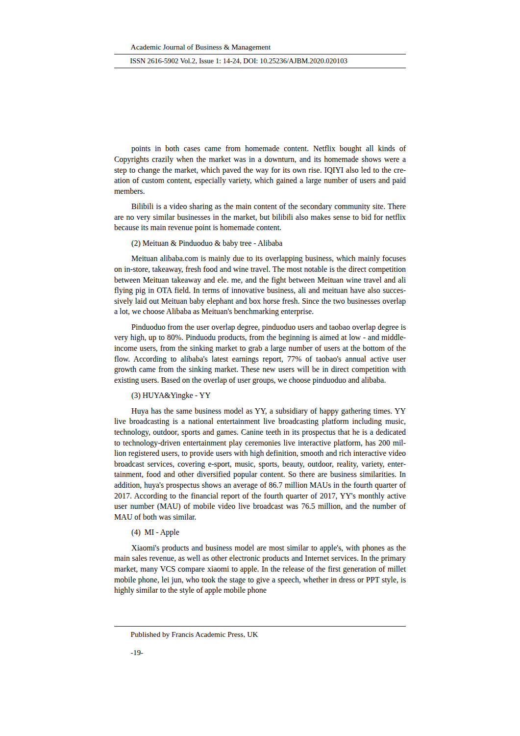Academic Journal of Business & Management
ISSN 2616-5902 Vol.2, Issue 1: 14-24, DOI: 10.25236/AJBM.2020.020103
points in both cases came from homemade content. Netflix bought all kinds of Copyrights crazily when the market was in a downturn, and its homemade shows were a step to change the market, which paved the way for its own rise. IQIYI also led to the creation of custom content, especially variety, which gained a large number of users and paid members.
Bilibili is a video sharing as the main content of the secondary community site. There are no very similar businesses in the market, but bilibili also makes sense to bid for netflix because its main revenue point is homemade content.
(2) Meituan & Pinduoduo & baby tree - Alibaba
Meituan alibaba.com is mainly due to its overlapping business, which mainly focuses on in-store, takeaway, fresh food and wine travel. The most notable is the direct competition between Meituan takeaway and ele. me, and the fight between Meituan wine travel and ali flying pig in OTA field. In terms of innovative business, ali and meituan have also successively laid out Meituan baby elephant and box horse fresh. Since the two businesses overlap a lot, we choose Alibaba as Meituan's benchmarking enterprise.
Pinduoduo from the user overlap degree, pinduoduo users and taobao overlap degree is very high, up to 80%. Pinduodu products, from the beginning is aimed at low - and middle-income users, from the sinking market to grab a large number of users at the bottom of the flow. According to alibaba's latest earnings report, 77% of taobao's annual active user growth came from the sinking market. These new users will be in direct competition with existing users. Based on the overlap of user groups, we choose pinduoduo and alibaba.
(3) HUYA&Yingke - YY
Huya has the same business model as YY, a subsidiary of happy gathering times. YY live broadcasting is a national entertainment live broadcasting platform including music, technology, outdoor, sports and games. Canine teeth in its prospectus that he is a dedicated to technology-driven entertainment play ceremonies live interactive platform, has 200 million registered users, to provide users with high definition, smooth and rich interactive video broadcast services, covering e-sport, music, sports, beauty, outdoor, reality, variety, entertainment, food and other diversified popular content. So there are business similarities. In addition, huya's prospectus shows an average of 86.7 million MAUs in the fourth quarter of 2017. According to the financial report of the fourth quarter of 2017, YY's monthly active user number (MAU) of mobile video live broadcast was 76.5 million, and the number of MAU of both was similar.
(4) MI - Apple
Xiaomi's products and business model are most similar to apple's, with phones as the main sales revenue, as well as other electronic products and Internet services. In the primary market, many VCS compare xiaomi to apple. In the release of the first generation of millet mobile phone, lei jun, who took the stage to give a speech, whether in dress or PPT style, is highly similar to the style of apple mobile phone
Published by Francis Academic Press, UK
-19-